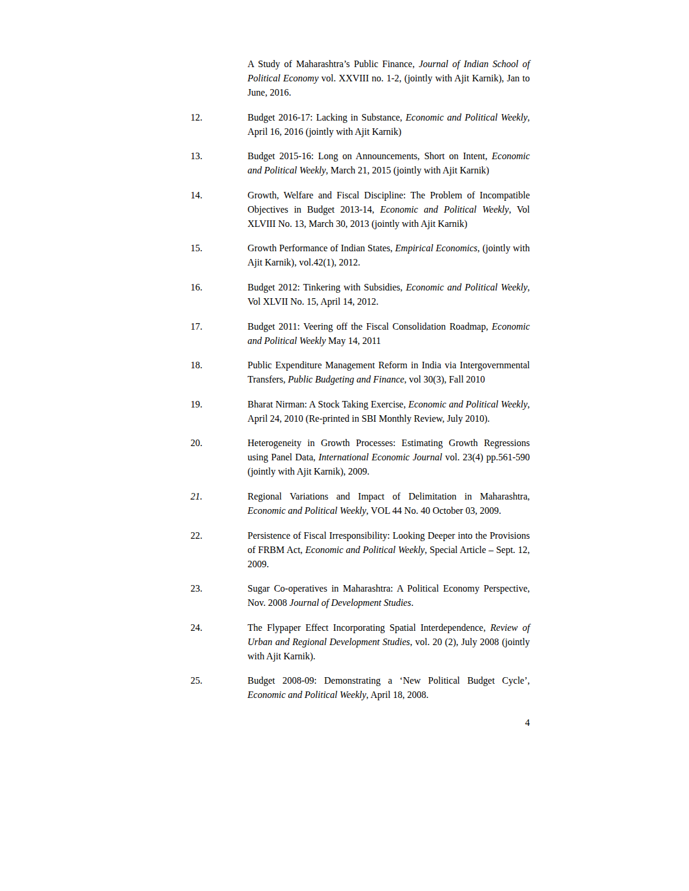A Study of Maharashtra’s Public Finance, Journal of Indian School of Political Economy vol. XXVIII no. 1-2, (jointly with Ajit Karnik), Jan to June, 2016.
12. Budget 2016-17: Lacking in Substance, Economic and Political Weekly, April 16, 2016 (jointly with Ajit Karnik)
13. Budget 2015-16: Long on Announcements, Short on Intent, Economic and Political Weekly, March 21, 2015 (jointly with Ajit Karnik)
14. Growth, Welfare and Fiscal Discipline: The Problem of Incompatible Objectives in Budget 2013-14, Economic and Political Weekly, Vol XLVIII No. 13, March 30, 2013 (jointly with Ajit Karnik)
15. Growth Performance of Indian States, Empirical Economics, (jointly with Ajit Karnik), vol.42(1), 2012.
16. Budget 2012: Tinkering with Subsidies, Economic and Political Weekly, Vol XLVII No. 15, April 14, 2012.
17. Budget 2011: Veering off the Fiscal Consolidation Roadmap, Economic and Political Weekly May 14, 2011
18. Public Expenditure Management Reform in India via Intergovernmental Transfers, Public Budgeting and Finance, vol 30(3), Fall 2010
19. Bharat Nirman: A Stock Taking Exercise, Economic and Political Weekly, April 24, 2010 (Re-printed in SBI Monthly Review, July 2010).
20. Heterogeneity in Growth Processes: Estimating Growth Regressions using Panel Data, International Economic Journal vol. 23(4) pp.561-590 (jointly with Ajit Karnik), 2009.
21. Regional Variations and Impact of Delimitation in Maharashtra, Economic and Political Weekly, VOL 44 No. 40 October 03, 2009.
22. Persistence of Fiscal Irresponsibility: Looking Deeper into the Provisions of FRBM Act, Economic and Political Weekly, Special Article – Sept. 12, 2009.
23. Sugar Co-operatives in Maharashtra: A Political Economy Perspective, Nov. 2008 Journal of Development Studies.
24. The Flypaper Effect Incorporating Spatial Interdependence, Review of Urban and Regional Development Studies, vol. 20 (2), July 2008 (jointly with Ajit Karnik).
25. Budget 2008-09: Demonstrating a ‘New Political Budget Cycle’, Economic and Political Weekly, April 18, 2008.
4